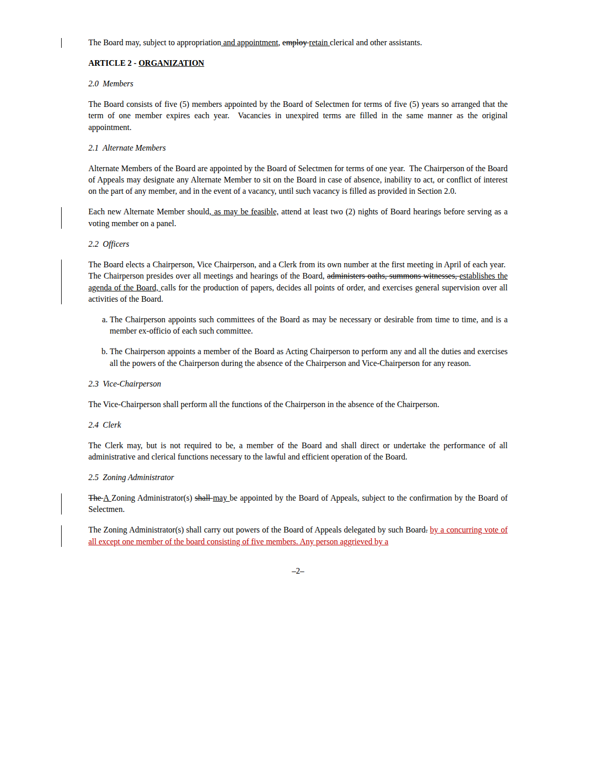The Board may, subject to appropriation and appointment, employ retain clerical and other assistants.
ARTICLE 2 - ORGANIZATION
2.0 Members
The Board consists of five (5) members appointed by the Board of Selectmen for terms of five (5) years so arranged that the term of one member expires each year. Vacancies in unexpired terms are filled in the same manner as the original appointment.
2.1 Alternate Members
Alternate Members of the Board are appointed by the Board of Selectmen for terms of one year. The Chairperson of the Board of Appeals may designate any Alternate Member to sit on the Board in case of absence, inability to act, or conflict of interest on the part of any member, and in the event of a vacancy, until such vacancy is filled as provided in Section 2.0.
Each new Alternate Member should, as may be feasible, attend at least two (2) nights of Board hearings before serving as a voting member on a panel.
2.2 Officers
The Board elects a Chairperson, Vice Chairperson, and a Clerk from its own number at the first meeting in April of each year. The Chairperson presides over all meetings and hearings of the Board, administers oaths, summons witnesses, establishes the agenda of the Board, calls for the production of papers, decides all points of order, and exercises general supervision over all activities of the Board.
The Chairperson appoints such committees of the Board as may be necessary or desirable from time to time, and is a member ex-officio of each such committee.
The Chairperson appoints a member of the Board as Acting Chairperson to perform any and all the duties and exercises all the powers of the Chairperson during the absence of the Chairperson and Vice-Chairperson for any reason.
2.3 Vice-Chairperson
The Vice-Chairperson shall perform all the functions of the Chairperson in the absence of the Chairperson.
2.4 Clerk
The Clerk may, but is not required to be, a member of the Board and shall direct or undertake the performance of all administrative and clerical functions necessary to the lawful and efficient operation of the Board.
2.5 Zoning Administrator
The A Zoning Administrator(s) shall may be appointed by the Board of Appeals, subject to the confirmation by the Board of Selectmen.
The Zoning Administrator(s) shall carry out powers of the Board of Appeals delegated by such Board. by a concurring vote of all except one member of the board consisting of five members. Any person aggrieved by a
–2–